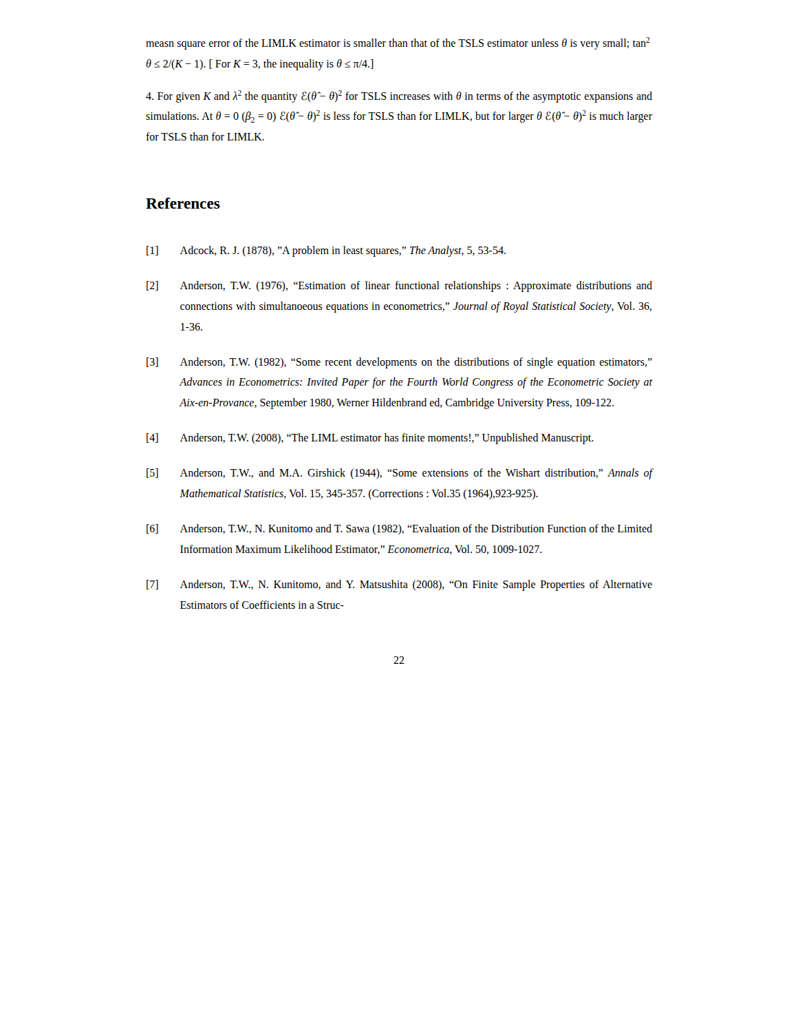measn square error of the LIMLK estimator is smaller than that of the TSLS estimator unless θ is very small; tan2 θ ≤ 2/(K − 1). [ For K = 3, the inequality is θ ≤ π/4.]
4. For given K and λ2 the quantity ℰ(θ̂ − θ)2 for TSLS increases with θ in terms of the asymptotic expansions and simulations. At θ = 0 (β2 = 0) ℰ(θ̂ − θ)2 is less for TSLS than for LIMLK, but for larger θ ℰ(θ̂ − θ)2 is much larger for TSLS than for LIMLK.
References
[1] Adcock, R. J. (1878), ”A problem in least squares,” The Analyst, 5, 53-54.
[2] Anderson, T.W. (1976), “Estimation of linear functional relationships : Approximate distributions and connections with simultanoeous equations in econometrics,” Journal of Royal Statistical Society, Vol. 36, 1-36.
[3] Anderson, T.W. (1982), “Some recent developments on the distributions of single equation estimators,” Advances in Econometrics: Invited Paper for the Fourth World Congress of the Econometric Society at Aix-en-Provance, September 1980, Werner Hildenbrand ed, Cambridge University Press, 109-122.
[4] Anderson, T.W. (2008), “The LIML estimator has finite moments!,” Unpublished Manuscript.
[5] Anderson, T.W., and M.A. Girshick (1944), “Some extensions of the Wishart distribution,” Annals of Mathematical Statistics, Vol. 15, 345-357. (Corrections : Vol.35 (1964),923-925).
[6] Anderson, T.W., N. Kunitomo and T. Sawa (1982), “Evaluation of the Distribution Function of the Limited Information Maximum Likelihood Estimator,” Econometrica, Vol. 50, 1009-1027.
[7] Anderson, T.W., N. Kunitomo, and Y. Matsushita (2008), “On Finite Sample Properties of Alternative Estimators of Coefficients in a Struc-
22